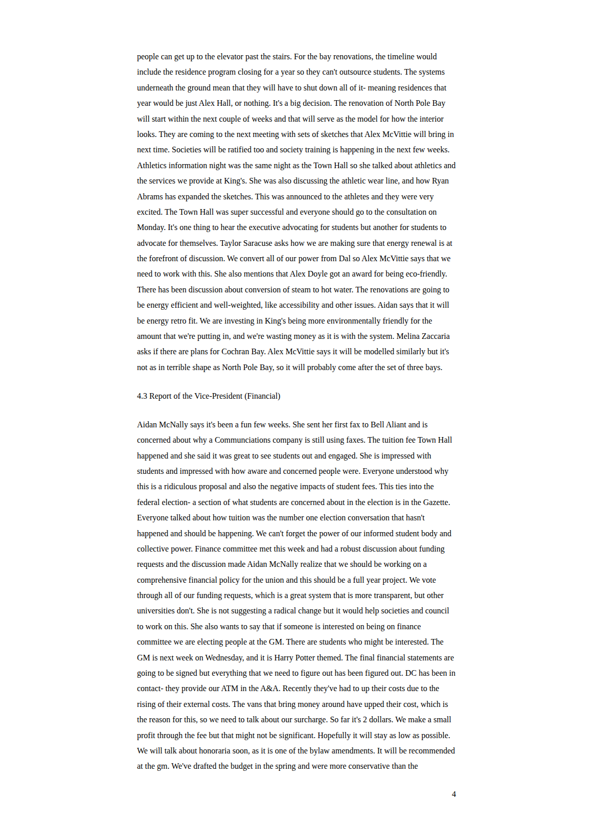people can get up to the elevator past the stairs. For the bay renovations, the timeline would include the residence program closing for a year so they can't outsource students. The systems underneath the ground mean that they will have to shut down all of it- meaning residences that year would be just Alex Hall, or nothing. It's a big decision. The renovation of North Pole Bay will start within the next couple of weeks and that will serve as the model for how the interior looks. They are coming to the next meeting with sets of sketches that Alex McVittie will bring in next time. Societies will be ratified too and society training is happening in the next few weeks. Athletics information night was the same night as the Town Hall so she talked about athletics and the services we provide at King's. She was also discussing the athletic wear line, and how Ryan Abrams has expanded the sketches. This was announced to the athletes and they were very excited. The Town Hall was super successful and everyone should go to the consultation on Monday. It's one thing to hear the executive advocating for students but another for students to advocate for themselves. Taylor Saracuse asks how we are making sure that energy renewal is at the forefront of discussion. We convert all of our power from Dal so Alex McVittie says that we need to work with this. She also mentions that Alex Doyle got an award for being eco-friendly. There has been discussion about conversion of steam to hot water. The renovations are going to be energy efficient and well-weighted, like accessibility and other issues. Aidan says that it will be energy retro fit. We are investing in King's being more environmentally friendly for the amount that we're putting in, and we're wasting money as it is with the system. Melina Zaccaria asks if there are plans for Cochran Bay. Alex McVittie says it will be modelled similarly but it's not as in terrible shape as North Pole Bay, so it will probably come after the set of three bays.
4.3 Report of the Vice-President (Financial)
Aidan McNally says it's been a fun few weeks. She sent her first fax to Bell Aliant and is concerned about why a Communciations company is still using faxes. The tuition fee Town Hall happened and she said it was great to see students out and engaged. She is impressed with students and impressed with how aware and concerned people were. Everyone understood why this is a ridiculous proposal and also the negative impacts of student fees. This ties into the federal election- a section of what students are concerned about in the election is in the Gazette. Everyone talked about how tuition was the number one election conversation that hasn't happened and should be happening. We can't forget the power of our informed student body and collective power. Finance committee met this week and had a robust discussion about funding requests and the discussion made Aidan McNally realize that we should be working on a comprehensive financial policy for the union and this should be a full year project. We vote through all of our funding requests, which is a great system that is more transparent, but other universities don't. She is not suggesting a radical change but it would help societies and council to work on this. She also wants to say that if someone is interested on being on finance committee we are electing people at the GM. There are students who might be interested. The GM is next week on Wednesday, and it is Harry Potter themed. The final financial statements are going to be signed but everything that we need to figure out has been figured out. DC has been in contact- they provide our ATM in the A&A. Recently they've had to up their costs due to the rising of their external costs. The vans that bring money around have upped their cost, which is the reason for this, so we need to talk about our surcharge. So far it's 2 dollars. We make a small profit through the fee but that might not be significant. Hopefully it will stay as low as possible. We will talk about honoraria soon, as it is one of the bylaw amendments. It will be recommended at the gm. We've drafted the budget in the spring and were more conservative than the
4